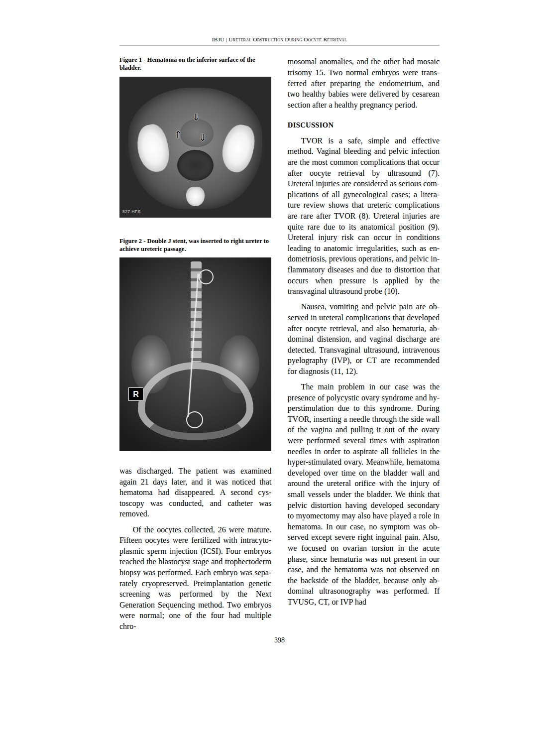IBJU | Ureteral Obstruction During Oocyte Retrieval
Figure 1 - Hematoma on the inferior surface of the bladder.
⇓
⇒
⇒
827 HFS
Figure 2 - Double J stent, was inserted to right ureter to achieve ureteric passage.
R
was discharged. The patient was examined again 21 days later, and it was noticed that hematoma had disappeared. A second cystoscopy was conducted, and catheter was removed.
Of the oocytes collected, 26 were mature. Fifteen oocytes were fertilized with intracytoplasmic sperm injection (ICSI). Four embryos reached the blastocyst stage and trophectoderm biopsy was performed. Each embryo was separately cryopreserved. Preimplantation genetic screening was performed by the Next Generation Sequencing method. Two embryos were normal; one of the four had multiple chro-
mosomal anomalies, and the other had mosaic trisomy 15. Two normal embryos were transferred after preparing the endometrium, and two healthy babies were delivered by cesarean section after a healthy pregnancy period.
DISCUSSION
TVOR is a safe, simple and effective method. Vaginal bleeding and pelvic infection are the most common complications that occur after oocyte retrieval by ultrasound (7). Ureteral injuries are considered as serious complications of all gynecological cases; a literature review shows that ureteric complications are rare after TVOR (8). Ureteral injuries are quite rare due to its anatomical position (9). Ureteral injury risk can occur in conditions leading to anatomic irregularities, such as endometriosis, previous operations, and pelvic inflammatory diseases and due to distortion that occurs when pressure is applied by the transvaginal ultrasound probe (10).
Nausea, vomiting and pelvic pain are observed in ureteral complications that developed after oocyte retrieval, and also hematuria, abdominal distension, and vaginal discharge are detected. Transvaginal ultrasound, intravenous pyelography (IVP), or CT are recommended for diagnosis (11, 12).
The main problem in our case was the presence of polycystic ovary syndrome and hyperstimulation due to this syndrome. During TVOR, inserting a needle through the side wall of the vagina and pulling it out of the ovary were performed several times with aspiration needles in order to aspirate all follicles in the hyper-stimulated ovary. Meanwhile, hematoma developed over time on the bladder wall and around the ureteral orifice with the injury of small vessels under the bladder. We think that pelvic distortion having developed secondary to myomectomy may also have played a role in hematoma. In our case, no symptom was observed except severe right inguinal pain. Also, we focused on ovarian torsion in the acute phase, since hematuria was not present in our case, and the hematoma was not observed on the backside of the bladder, because only abdominal ultrasonography was performed. If TVUSG, CT, or IVP had
398